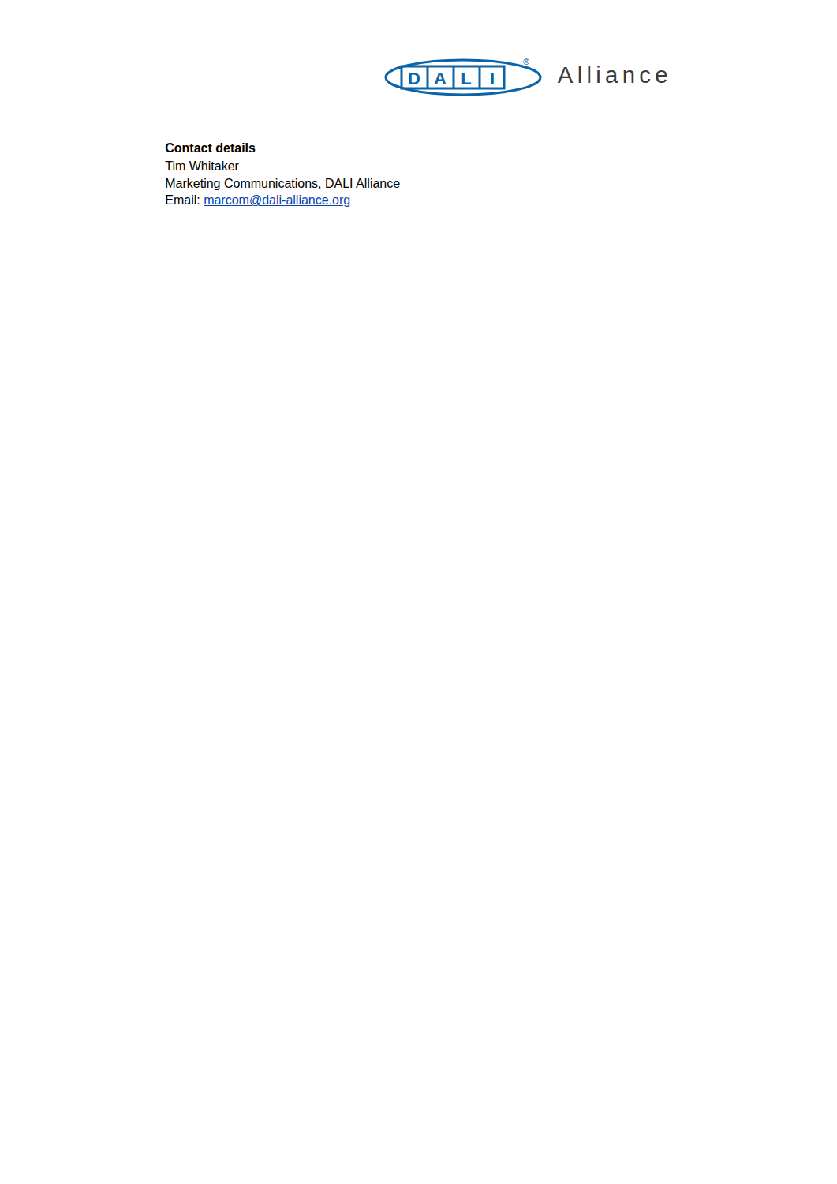D A L I ® Alliance
Contact details
Tim Whitaker
Marketing Communications, DALI Alliance
Email: marcom@dali-alliance.org